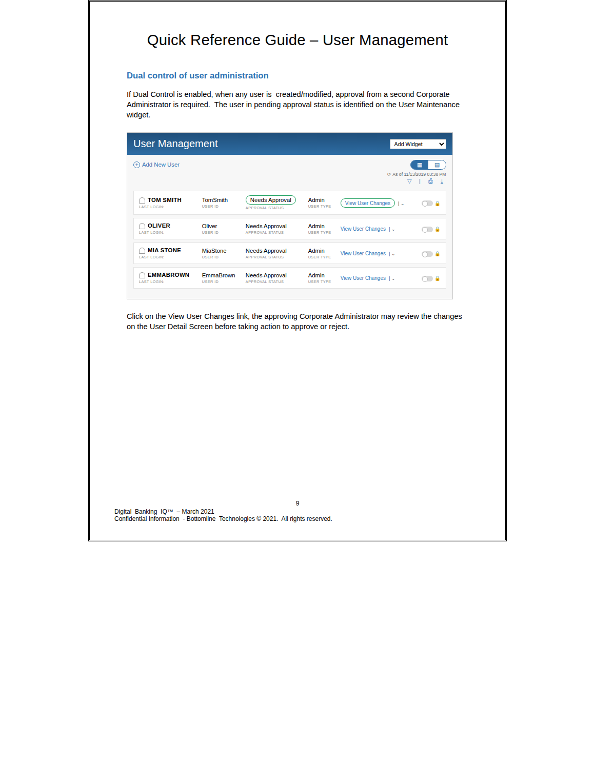Quick Reference Guide – User Management
Dual control of user administration
If Dual Control is enabled, when any user is created/modified, approval from a second Corporate Administrator is required. The user in pending approval status is identified on the User Maintenance widget.
User Management
Add Widget
+Add New User
▦▤
⟳ As of 11/13/2019 03:38 PM
▽ | ⎙ ⤓
| TOM SMITH LAST LOGIN: | TomSmith USER ID | Needs Approval APPROVAL STATUS | Admin USER TYPE | View User Changes / ⌄ | 🔒 |
| OLIVER LAST LOGIN: | Oliver USER ID | Needs Approval APPROVAL STATUS | Admin USER TYPE | View User Changes / ⌄ | 🔒 |
| MIA STONE LAST LOGIN: | MiaStone USER ID | Needs Approval APPROVAL STATUS | Admin USER TYPE | View User Changes / ⌄ | 🔒 |
| EMMABROWN LAST LOGIN: | EmmaBrown USER ID | Needs Approval APPROVAL STATUS | Admin USER TYPE | View User Changes / ⌄ | 🔒 |
Click on the View User Changes link, the approving Corporate Administrator may review the changes on the User Detail Screen before taking action to approve or reject.
9
Digital Banking IQ™ – March 2021
Confidential Information - Bottomline Technologies © 2021. All rights reserved.